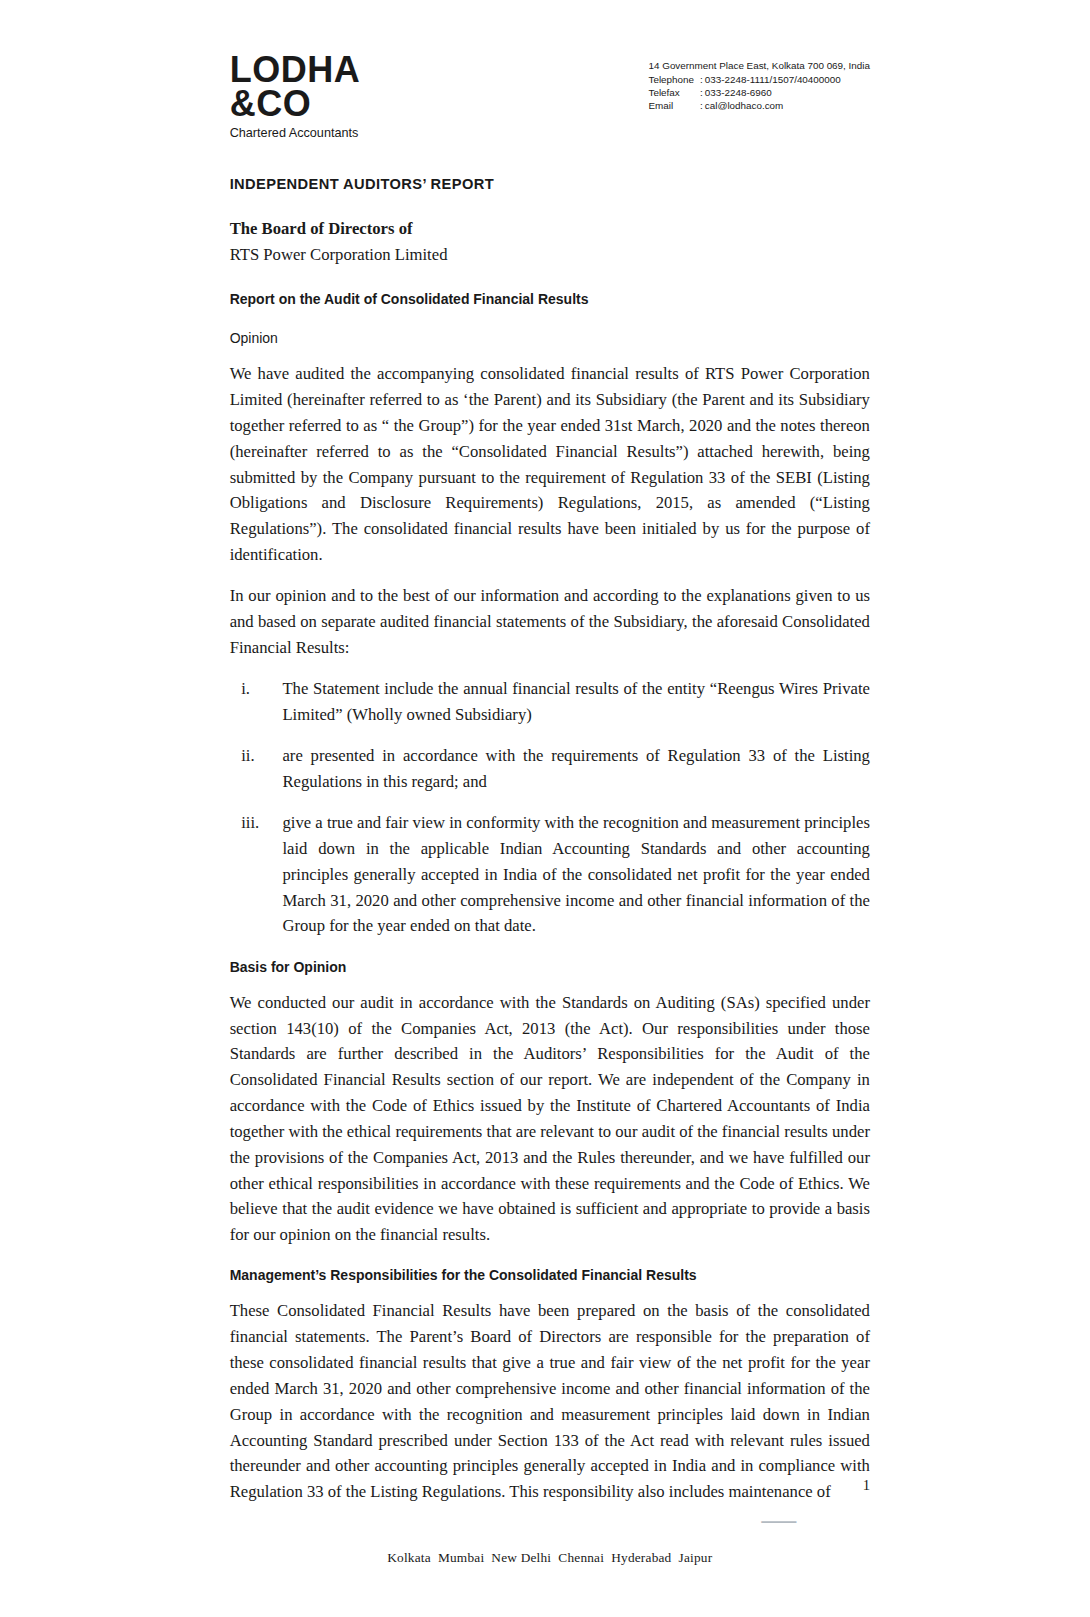LODHA&CO
14 Government Place East, Kolkata 700 069, India
| Telephone | : | 033-2248-1111/1507/40400000 |
| Telefax | : | 033-2248-6960 |
| Email | : | cal@lodhaco.com |
Chartered Accountants
INDEPENDENT AUDITORS’ REPORT
The Board of Directors of
RTS Power Corporation Limited
Report on the Audit of Consolidated Financial Results
Opinion
We have audited the accompanying consolidated financial results of RTS Power Corporation Limited (hereinafter referred to as ‘the Parent) and its Subsidiary (the Parent and its Subsidiary together referred to as “ the Group”) for the year ended 31st March, 2020 and the notes thereon (hereinafter referred to as the “Consolidated Financial Results”) attached herewith, being submitted by the Company pursuant to the requirement of Regulation 33 of the SEBI (Listing Obligations and Disclosure Requirements) Regulations, 2015, as amended (“Listing Regulations”). The consolidated financial results have been initialed by us for the purpose of identification.
In our opinion and to the best of our information and according to the explanations given to us and based on separate audited financial statements of the Subsidiary, the aforesaid Consolidated Financial Results:
The Statement include the annual financial results of the entity “Reengus Wires Private Limited” (Wholly owned Subsidiary)
are presented in accordance with the requirements of Regulation 33 of the Listing Regulations in this regard; and
give a true and fair view in conformity with the recognition and measurement principles laid down in the applicable Indian Accounting Standards and other accounting principles generally accepted in India of the consolidated net profit for the year ended March 31, 2020 and other comprehensive income and other financial information of the Group for the year ended on that date.
Basis for Opinion
We conducted our audit in accordance with the Standards on Auditing (SAs) specified under section 143(10) of the Companies Act, 2013 (the Act). Our responsibilities under those Standards are further described in the Auditors’ Responsibilities for the Audit of the Consolidated Financial Results section of our report. We are independent of the Company in accordance with the Code of Ethics issued by the Institute of Chartered Accountants of India together with the ethical requirements that are relevant to our audit of the financial results under the provisions of the Companies Act, 2013 and the Rules thereunder, and we have fulfilled our other ethical responsibilities in accordance with these requirements and the Code of Ethics. We believe that the audit evidence we have obtained is sufficient and appropriate to provide a basis for our opinion on the financial results.
Management’s Responsibilities for the Consolidated Financial Results
These Consolidated Financial Results have been prepared on the basis of the consolidated financial statements. The Parent’s Board of Directors are responsible for the preparation of these consolidated financial results that give a true and fair view of the net profit for the year ended March 31, 2020 and other comprehensive income and other financial information of the Group in accordance with the recognition and measurement principles laid down in Indian Accounting Standard prescribed under Section 133 of the Act read with relevant rules issued thereunder and other accounting principles generally accepted in India and in compliance with Regulation 33 of the Listing Regulations. This responsibility also includes maintenance of
1
—
Kolkata Mumbai New Delhi Chennai Hyderabad Jaipur